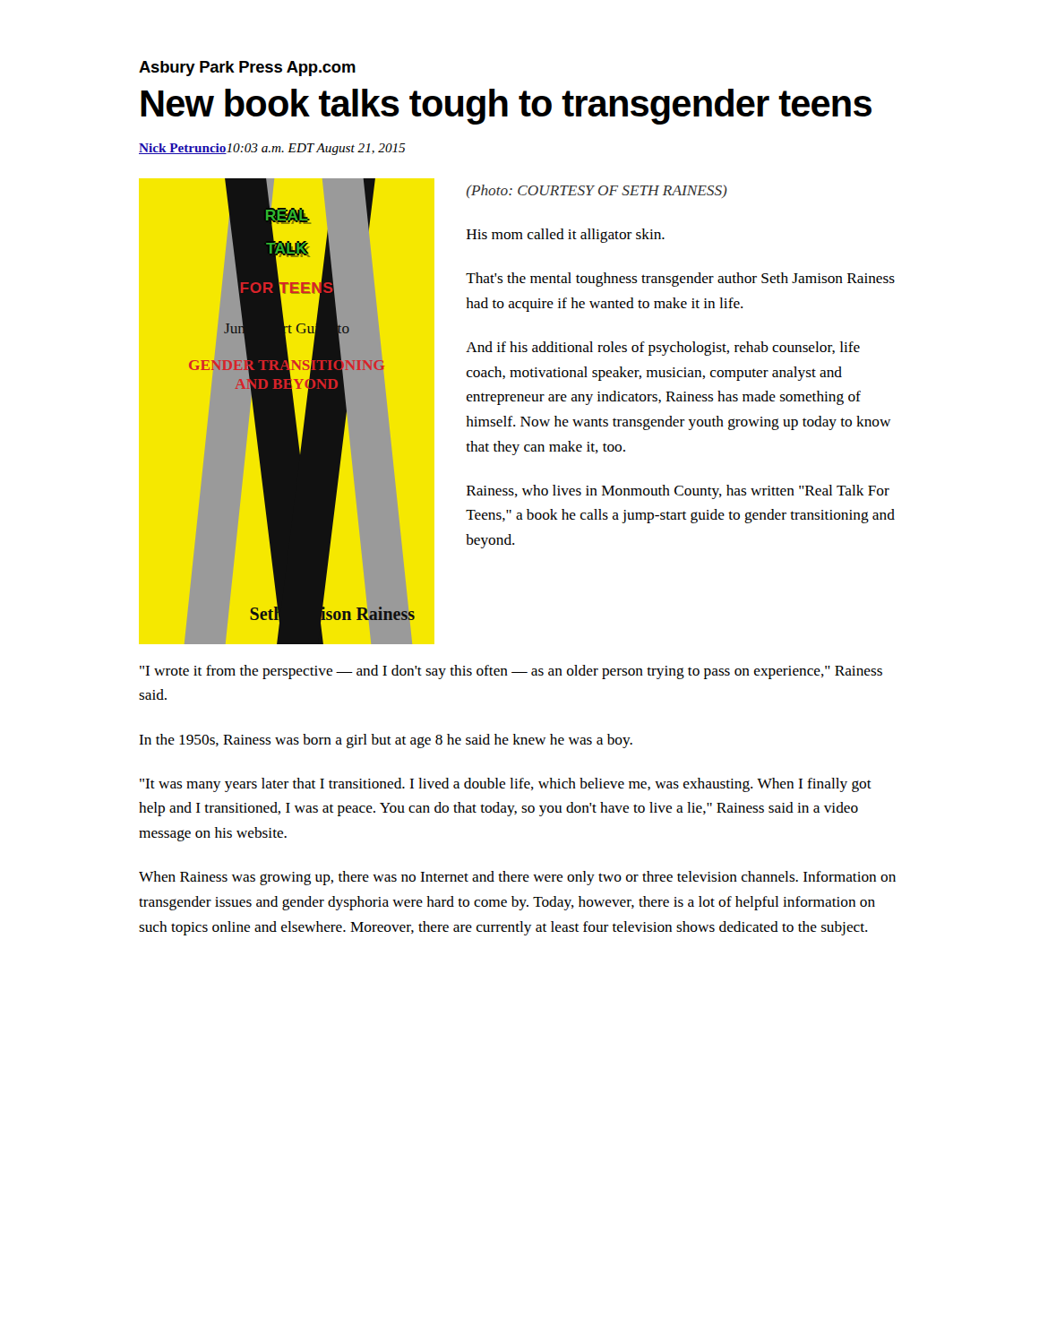Asbury Park Press App.com
New book talks tough to transgender teens
Nick Petruncio10:03 a.m. EDT August 21, 2015
REAL
TALK
FOR TEENS
Jump-Start Guide to
GENDER TRANSITIONING
AND BEYOND
Seth Jamison Rainess
(Photo: COURTESY OF SETH RAINESS)
His mom called it alligator skin.
That's the mental toughness transgender author Seth Jamison Rainess had to acquire if he wanted to make it in life.
And if his additional roles of psychologist, rehab counselor, life coach, motivational speaker, musician, computer analyst and entrepreneur are any indicators, Rainess has made something of himself. Now he wants transgender youth growing up today to know that they can make it, too.
Rainess, who lives in Monmouth County, has written "Real Talk For Teens," a book he calls a jump-start guide to gender transitioning and beyond.
"I wrote it from the perspective — and I don't say this often — as an older person trying to pass on experience," Rainess said.
In the 1950s, Rainess was born a girl but at age 8 he said he knew he was a boy.
"It was many years later that I transitioned. I lived a double life, which believe me, was exhausting. When I finally got help and I transitioned, I was at peace. You can do that today, so you don't have to live a lie," Rainess said in a video message on his website.
When Rainess was growing up, there was no Internet and there were only two or three television channels. Information on transgender issues and gender dysphoria were hard to come by. Today, however, there is a lot of helpful information on such topics online and elsewhere. Moreover, there are currently at least four television shows dedicated to the subject.